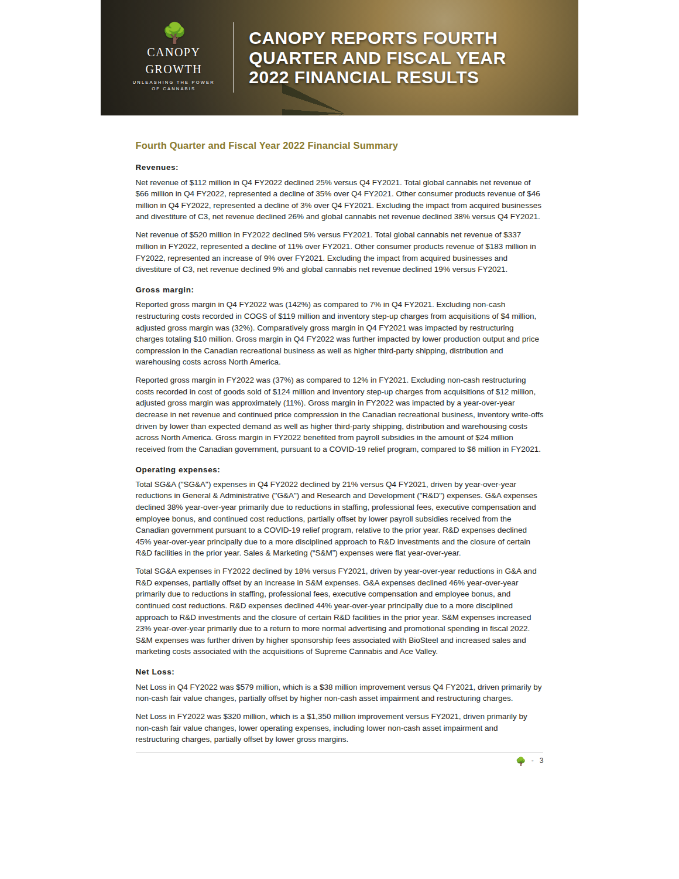🌳
CANOPY GROWTH
Unleashing the Power of Cannabis
Canopy Reports Fourth Quarter and Fiscal Year 2022 Financial Results
Fourth Quarter and Fiscal Year 2022 Financial Summary
Revenues:
Net revenue of $112 million in Q4 FY2022 declined 25% versus Q4 FY2021. Total global cannabis net revenue of $66 million in Q4 FY2022, represented a decline of 35% over Q4 FY2021. Other consumer products revenue of $46 million in Q4 FY2022, represented a decline of 3% over Q4 FY2021. Excluding the impact from acquired businesses and divestiture of C3, net revenue declined 26% and global cannabis net revenue declined 38% versus Q4 FY2021.
Net revenue of $520 million in FY2022 declined 5% versus FY2021. Total global cannabis net revenue of $337 million in FY2022, represented a decline of 11% over FY2021. Other consumer products revenue of $183 million in FY2022, represented an increase of 9% over FY2021. Excluding the impact from acquired businesses and divestiture of C3, net revenue declined 9% and global cannabis net revenue declined 19% versus FY2021.
Gross margin:
Reported gross margin in Q4 FY2022 was (142%) as compared to 7% in Q4 FY2021. Excluding non-cash restructuring costs recorded in COGS of $119 million and inventory step-up charges from acquisitions of $4 million, adjusted gross margin was (32%). Comparatively gross margin in Q4 FY2021 was impacted by restructuring charges totaling $10 million. Gross margin in Q4 FY2022 was further impacted by lower production output and price compression in the Canadian recreational business as well as higher third-party shipping, distribution and warehousing costs across North America.
Reported gross margin in FY2022 was (37%) as compared to 12% in FY2021. Excluding non-cash restructuring costs recorded in cost of goods sold of $124 million and inventory step-up charges from acquisitions of $12 million, adjusted gross margin was approximately (11%). Gross margin in FY2022 was impacted by a year-over-year decrease in net revenue and continued price compression in the Canadian recreational business, inventory write-offs driven by lower than expected demand as well as higher third-party shipping, distribution and warehousing costs across North America. Gross margin in FY2022 benefited from payroll subsidies in the amount of $24 million received from the Canadian government, pursuant to a COVID-19 relief program, compared to $6 million in FY2021.
Operating expenses:
Total SG&A ("SG&A") expenses in Q4 FY2022 declined by 21% versus Q4 FY2021, driven by year-over-year reductions in General & Administrative ("G&A") and Research and Development ("R&D") expenses. G&A expenses declined 38% year-over-year primarily due to reductions in staffing, professional fees, executive compensation and employee bonus, and continued cost reductions, partially offset by lower payroll subsidies received from the Canadian government pursuant to a COVID-19 relief program, relative to the prior year. R&D expenses declined 45% year-over-year principally due to a more disciplined approach to R&D investments and the closure of certain R&D facilities in the prior year. Sales & Marketing (“S&M”) expenses were flat year-over-year.
Total SG&A expenses in FY2022 declined by 18% versus FY2021, driven by year-over-year reductions in G&A and R&D expenses, partially offset by an increase in S&M expenses. G&A expenses declined 46% year-over-year primarily due to reductions in staffing, professional fees, executive compensation and employee bonus, and continued cost reductions. R&D expenses declined 44% year-over-year principally due to a more disciplined approach to R&D investments and the closure of certain R&D facilities in the prior year. S&M expenses increased 23% year-over-year primarily due to a return to more normal advertising and promotional spending in fiscal 2022. S&M expenses was further driven by higher sponsorship fees associated with BioSteel and increased sales and marketing costs associated with the acquisitions of Supreme Cannabis and Ace Valley.
Net Loss:
Net Loss in Q4 FY2022 was $579 million, which is a $38 million improvement versus Q4 FY2021, driven primarily by non-cash fair value changes, partially offset by higher non-cash asset impairment and restructuring charges.
Net Loss in FY2022 was $320 million, which is a $1,350 million improvement versus FY2021, driven primarily by non-cash fair value changes, lower operating expenses, including lower non-cash asset impairment and restructuring charges, partially offset by lower gross margins.
🌳 - 3